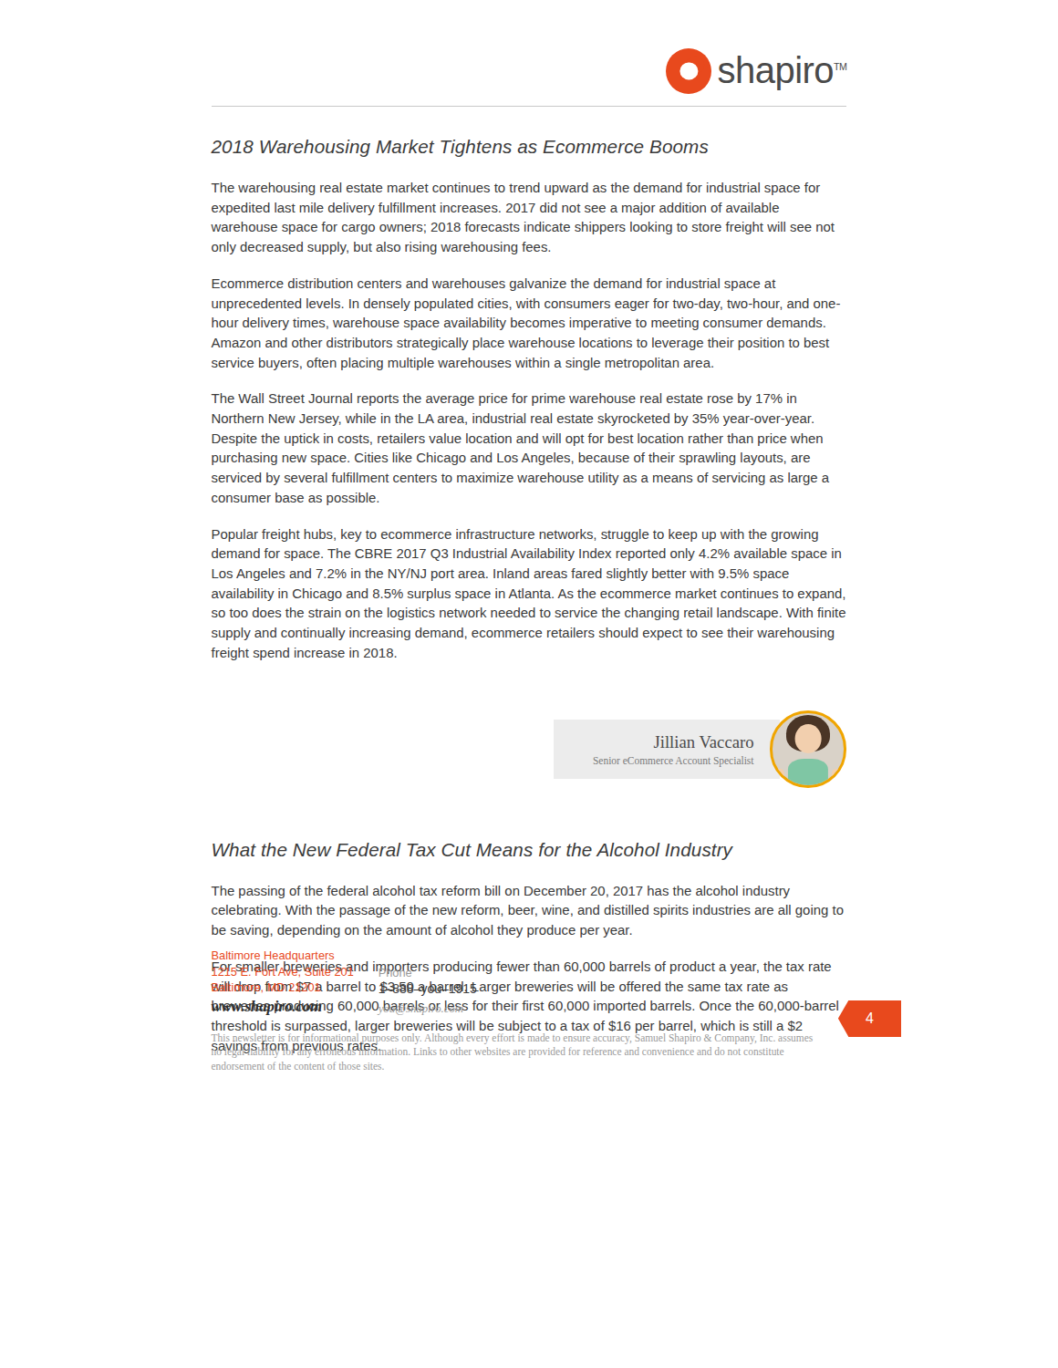shapiroTM
2018 Warehousing Market Tightens as Ecommerce Booms
The warehousing real estate market continues to trend upward as the demand for industrial space for expedited last mile delivery fulfillment increases. 2017 did not see a major addition of available warehouse space for cargo owners; 2018 forecasts indicate shippers looking to store freight will see not only decreased supply, but also rising warehousing fees.
Ecommerce distribution centers and warehouses galvanize the demand for industrial space at unprecedented levels. In densely populated cities, with consumers eager for two-day, two-hour, and one-hour delivery times, warehouse space availability becomes imperative to meeting consumer demands. Amazon and other distributors strategically place warehouse locations to leverage their position to best service buyers, often placing multiple warehouses within a single metropolitan area.
The Wall Street Journal reports the average price for prime warehouse real estate rose by 17% in Northern New Jersey, while in the LA area, industrial real estate skyrocketed by 35% year-over-year. Despite the uptick in costs, retailers value location and will opt for best location rather than price when purchasing new space. Cities like Chicago and Los Angeles, because of their sprawling layouts, are serviced by several fulfillment centers to maximize warehouse utility as a means of servicing as large a consumer base as possible.
Popular freight hubs, key to ecommerce infrastructure networks, struggle to keep up with the growing demand for space. The CBRE 2017 Q3 Industrial Availability Index reported only 4.2% available space in Los Angeles and 7.2% in the NY/NJ port area. Inland areas fared slightly better with 9.5% space availability in Chicago and 8.5% surplus space in Atlanta. As the ecommerce market continues to expand, so too does the strain on the logistics network needed to service the changing retail landscape. With finite supply and continually increasing demand, ecommerce retailers should expect to see their warehousing freight spend increase in 2018.
Jillian Vaccaro
Senior eCommerce Account Specialist
What the New Federal Tax Cut Means for the Alcohol Industry
The passing of the federal alcohol tax reform bill on December 20, 2017 has the alcohol industry celebrating. With the passage of the new reform, beer, wine, and distilled spirits industries are all going to be saving, depending on the amount of alcohol they produce per year.
For smaller breweries and importers producing fewer than 60,000 barrels of product a year, the tax rate will drop from $7 a barrel to $3.50 a barrel. Larger breweries will be offered the same tax rate as breweries producing 60,000 barrels or less for their first 60,000 imported barrels. Once the 60,000-barrel threshold is surpassed, larger breweries will be subject to a tax of $16 per barrel, which is still a $2 savings from previous rates.
Baltimore Headquarters
1215 E. Fort Ave, Suite 201
Baltimore, MD 21201 www.shapiro.com
Phone
1–888–you–1915 you@shapiro.com
4
This newsletter is for informational purposes only. Although every effort is made to ensure accuracy, Samuel Shapiro & Company, Inc. assumes no legal liability for any erroneous information. Links to other websites are provided for reference and convenience and do not constitute endorsement of the content of those sites.